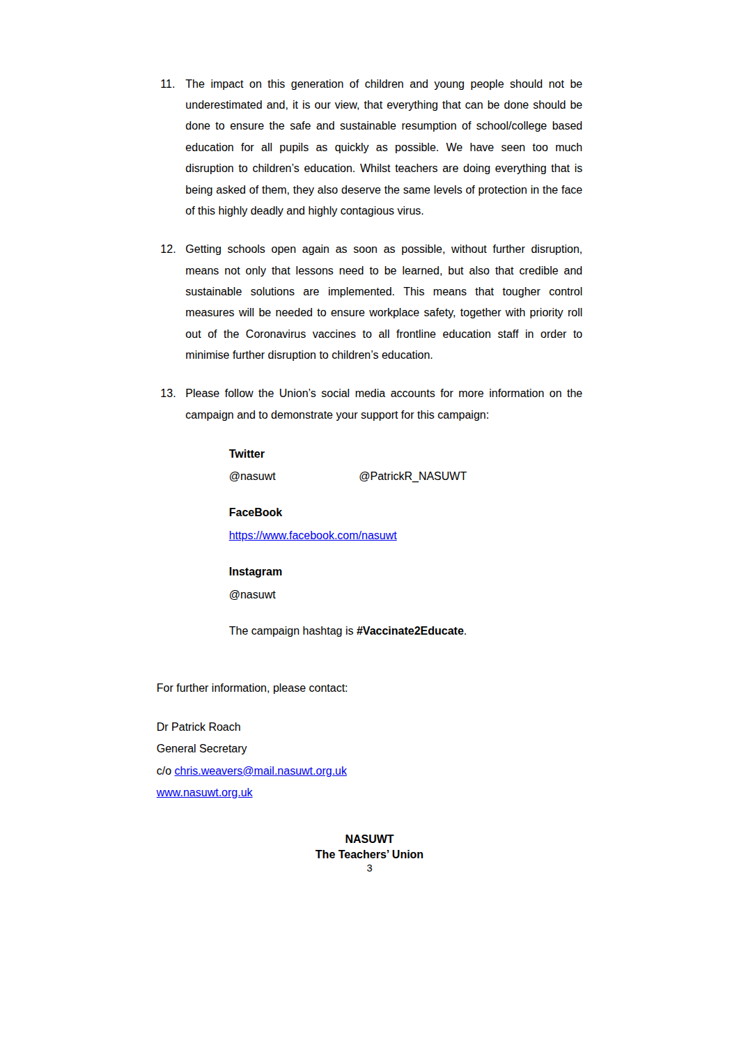The impact on this generation of children and young people should not be underestimated and, it is our view, that everything that can be done should be done to ensure the safe and sustainable resumption of school/college based education for all pupils as quickly as possible. We have seen too much disruption to children’s education. Whilst teachers are doing everything that is being asked of them, they also deserve the same levels of protection in the face of this highly deadly and highly contagious virus.
Getting schools open again as soon as possible, without further disruption, means not only that lessons need to be learned, but also that credible and sustainable solutions are implemented. This means that tougher control measures will be needed to ensure workplace safety, together with priority roll out of the Coronavirus vaccines to all frontline education staff in order to minimise further disruption to children’s education.
Please follow the Union’s social media accounts for more information on the campaign and to demonstrate your support for this campaign:
Twitter
@nasuwt @PatrickR_NASUWT
FaceBook
https://www.facebook.com/nasuwt
Instagram
@nasuwt
The campaign hashtag is #Vaccinate2Educate.
For further information, please contact:
Dr Patrick Roach
General Secretary
c/o chris.weavers@mail.nasuwt.org.uk
www.nasuwt.org.uk
NASUWT
The Teachers’ Union
3